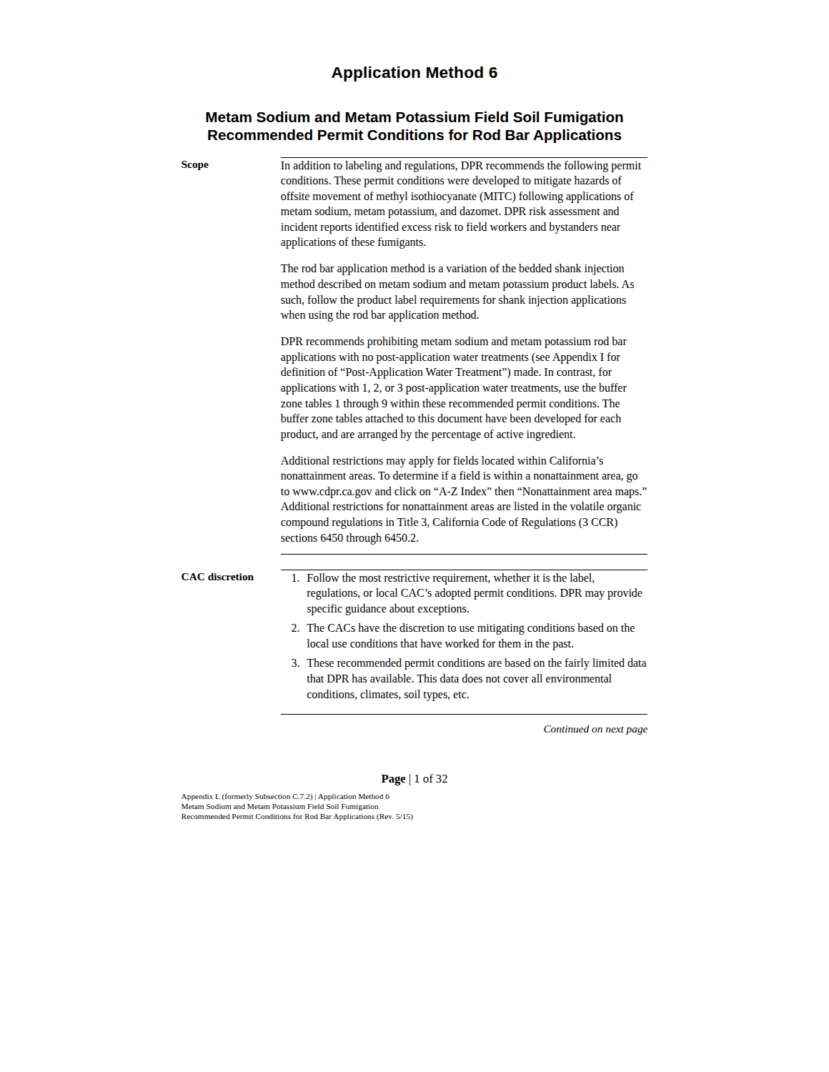Application Method 6
Metam Sodium and Metam Potassium Field Soil Fumigation
Recommended Permit Conditions for Rod Bar Applications
| Scope | In addition to labeling and regulations, DPR recommends the following permit conditions. These permit conditions were developed to mitigate hazards of offsite movement of methyl isothiocyanate (MITC) following applications of metam sodium, metam potassium, and dazomet. DPR risk assessment and incident reports identified excess risk to field workers and bystanders near applications of these fumigants. The rod bar application method is a variation of the bedded shank injection method described on metam sodium and metam potassium product labels. As such, follow the product label requirements for shank injection applications when using the rod bar application method. DPR recommends prohibiting metam sodium and metam potassium rod bar applications with no post-application water treatments (see Appendix I for definition of “Post-Application Water Treatment”) made. In contrast, for applications with 1, 2, or 3 post-application water treatments, use the buffer zone tables 1 through 9 within these recommended permit conditions. The buffer zone tables attached to this document have been developed for each product, and are arranged by the percentage of active ingredient. Additional restrictions may apply for fields located within California’s nonattainment areas. To determine if a field is within a nonattainment area, go to www.cdpr.ca.gov and click on “A-Z Index” then “Nonattainment area maps.” Additional restrictions for nonattainment areas are listed in the volatile organic compound regulations in Title 3, California Code of Regulations (3 CCR) sections 6450 through 6450.2. |
| CAC discretion | Follow the most restrictive requirement, whether it is the label, regulations, or local CAC’s adopted permit conditions. DPR may provide specific guidance about exceptions. The CACs have the discretion to use mitigating conditions based on the local use conditions that have worked for them in the past. These recommended permit conditions are based on the fairly limited data that DPR has available. This data does not cover all environmental conditions, climates, soil types, etc. |
Continued on next page
Page | 1 of 32
Appendix L (formerly Subsection C.7.2) | Application Method 6
Metam Sodium and Metam Potassium Field Soil Fumigation
Recommended Permit Conditions for Rod Bar Applications (Rev. 5/15)